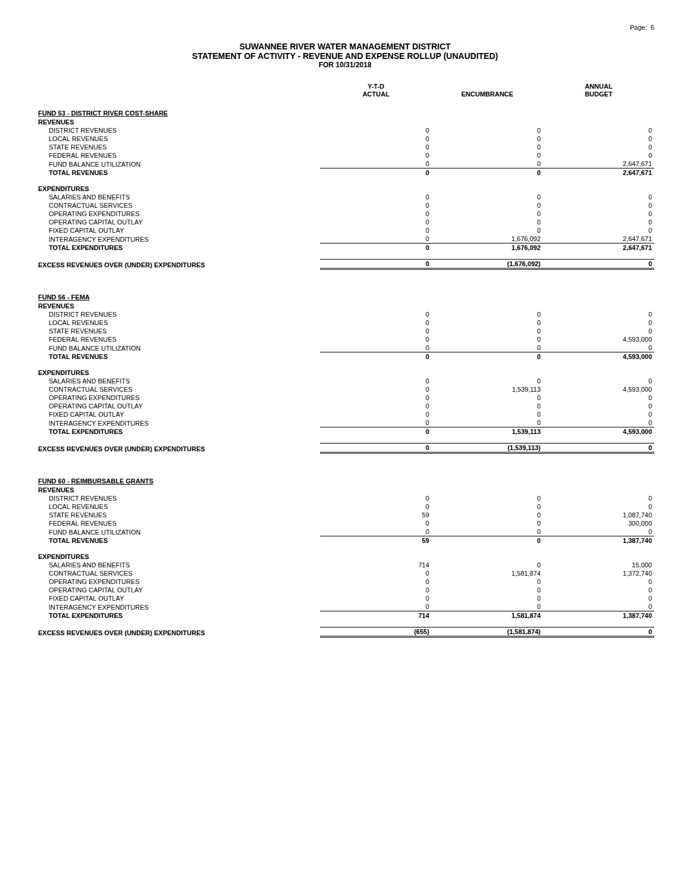Page: 6
SUWANNEE RIVER WATER MANAGEMENT DISTRICT
STATEMENT OF ACTIVITY - REVENUE AND EXPENSE ROLLUP (UNAUDITED)
FOR 10/31/2018
| | Y-T-D ACTUAL | ENCUMBRANCE | ANNUAL BUDGET |
| --- | --- | --- | --- |
| FUND 53 - DISTRICT RIVER COST-SHARE |
| REVENUES | | | |
| DISTRICT REVENUES | 0 | 0 | 0 |
| LOCAL REVENUES | 0 | 0 | 0 |
| STATE REVENUES | 0 | 0 | 0 |
| FEDERAL REVENUES | 0 | 0 | 0 |
| FUND BALANCE UTILIZATION | 0 | 0 | 2,647,671 |
| TOTAL REVENUES | 0 | 0 | 2,647,671 |
| EXPENDITURES | | | |
| SALARIES AND BENEFITS | 0 | 0 | 0 |
| CONTRACTUAL SERVICES | 0 | 0 | 0 |
| OPERATING EXPENDITURES | 0 | 0 | 0 |
| OPERATING CAPITAL OUTLAY | 0 | 0 | 0 |
| FIXED CAPITAL OUTLAY | 0 | 0 | 0 |
| INTERAGENCY EXPENDITURES | 0 | 1,676,092 | 2,647,671 |
| TOTAL EXPENDITURES | 0 | 1,676,092 | 2,647,671 |
| EXCESS REVENUES OVER (UNDER) EXPENDITURES | 0 | (1,676,092) | 0 |
| FUND 56 - FEMA |
| REVENUES | | | |
| DISTRICT REVENUES | 0 | 0 | 0 |
| LOCAL REVENUES | 0 | 0 | 0 |
| STATE REVENUES | 0 | 0 | 0 |
| FEDERAL REVENUES | 0 | 0 | 4,593,000 |
| FUND BALANCE UTILIZATION | 0 | 0 | 0 |
| TOTAL REVENUES | 0 | 0 | 4,593,000 |
| EXPENDITURES | | | |
| SALARIES AND BENEFITS | 0 | 0 | 0 |
| CONTRACTUAL SERVICES | 0 | 1,539,113 | 4,593,000 |
| OPERATING EXPENDITURES | 0 | 0 | 0 |
| OPERATING CAPITAL OUTLAY | 0 | 0 | 0 |
| FIXED CAPITAL OUTLAY | 0 | 0 | 0 |
| INTERAGENCY EXPENDITURES | 0 | 0 | 0 |
| TOTAL EXPENDITURES | 0 | 1,539,113 | 4,593,000 |
| EXCESS REVENUES OVER (UNDER) EXPENDITURES | 0 | (1,539,113) | 0 |
| FUND 60 - REIMBURSABLE GRANTS |
| REVENUES | | | |
| DISTRICT REVENUES | 0 | 0 | 0 |
| LOCAL REVENUES | 0 | 0 | 0 |
| STATE REVENUES | 59 | 0 | 1,087,740 |
| FEDERAL REVENUES | 0 | 0 | 300,000 |
| FUND BALANCE UTILIZATION | 0 | 0 | 0 |
| TOTAL REVENUES | 59 | 0 | 1,387,740 |
| EXPENDITURES | | | |
| SALARIES AND BENEFITS | 714 | 0 | 15,000 |
| CONTRACTUAL SERVICES | 0 | 1,581,874 | 1,372,740 |
| OPERATING EXPENDITURES | 0 | 0 | 0 |
| OPERATING CAPITAL OUTLAY | 0 | 0 | 0 |
| FIXED CAPITAL OUTLAY | 0 | 0 | 0 |
| INTERAGENCY EXPENDITURES | 0 | 0 | 0 |
| TOTAL EXPENDITURES | 714 | 1,581,874 | 1,387,740 |
| EXCESS REVENUES OVER (UNDER) EXPENDITURES | (655) | (1,581,874) | 0 |